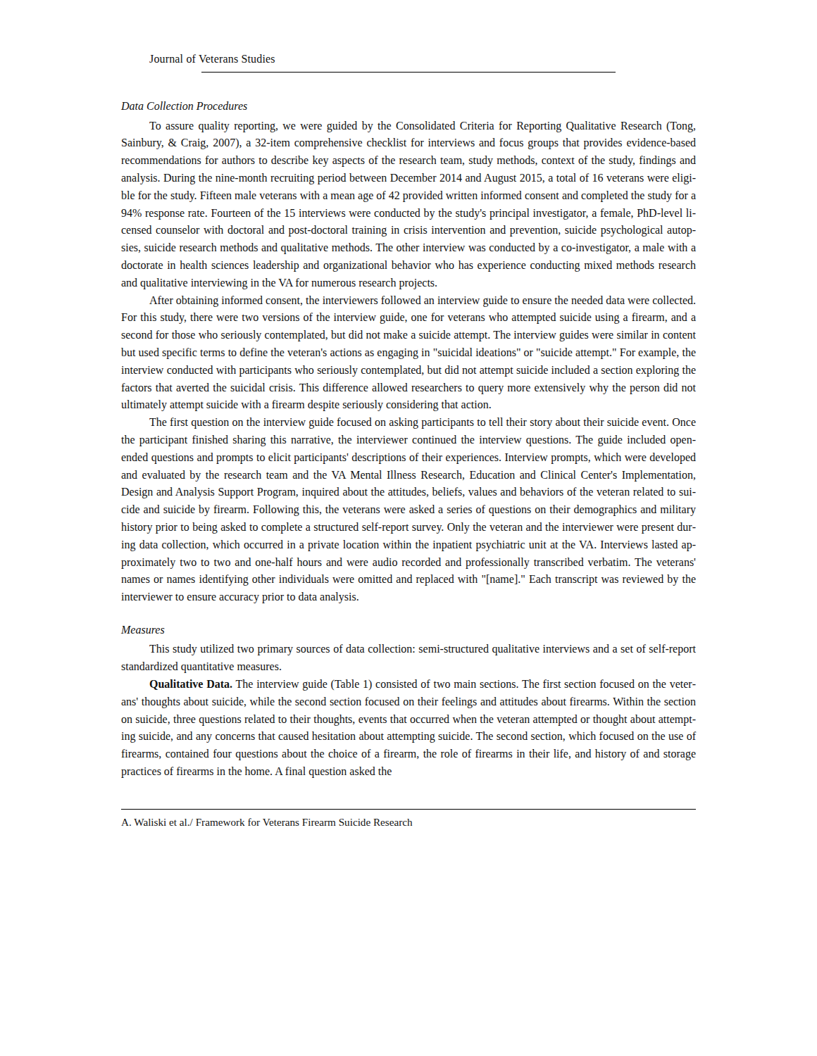Journal of Veterans Studies
Data Collection Procedures
To assure quality reporting, we were guided by the Consolidated Criteria for Reporting Qualitative Research (Tong, Sainbury, & Craig, 2007), a 32-item comprehensive checklist for interviews and focus groups that provides evidence-based recommendations for authors to describe key aspects of the research team, study methods, context of the study, findings and analysis. During the nine-month recruiting period between December 2014 and August 2015, a total of 16 veterans were eligible for the study. Fifteen male veterans with a mean age of 42 provided written informed consent and completed the study for a 94% response rate. Fourteen of the 15 interviews were conducted by the study's principal investigator, a female, PhD-level licensed counselor with doctoral and post-doctoral training in crisis intervention and prevention, suicide psychological autopsies, suicide research methods and qualitative methods. The other interview was conducted by a co-investigator, a male with a doctorate in health sciences leadership and organizational behavior who has experience conducting mixed methods research and qualitative interviewing in the VA for numerous research projects.
After obtaining informed consent, the interviewers followed an interview guide to ensure the needed data were collected. For this study, there were two versions of the interview guide, one for veterans who attempted suicide using a firearm, and a second for those who seriously contemplated, but did not make a suicide attempt. The interview guides were similar in content but used specific terms to define the veteran's actions as engaging in "suicidal ideations" or "suicide attempt." For example, the interview conducted with participants who seriously contemplated, but did not attempt suicide included a section exploring the factors that averted the suicidal crisis. This difference allowed researchers to query more extensively why the person did not ultimately attempt suicide with a firearm despite seriously considering that action.
The first question on the interview guide focused on asking participants to tell their story about their suicide event. Once the participant finished sharing this narrative, the interviewer continued the interview questions. The guide included open-ended questions and prompts to elicit participants' descriptions of their experiences. Interview prompts, which were developed and evaluated by the research team and the VA Mental Illness Research, Education and Clinical Center's Implementation, Design and Analysis Support Program, inquired about the attitudes, beliefs, values and behaviors of the veteran related to suicide and suicide by firearm. Following this, the veterans were asked a series of questions on their demographics and military history prior to being asked to complete a structured self-report survey. Only the veteran and the interviewer were present during data collection, which occurred in a private location within the inpatient psychiatric unit at the VA. Interviews lasted approximately two to two and one-half hours and were audio recorded and professionally transcribed verbatim. The veterans' names or names identifying other individuals were omitted and replaced with "[name]." Each transcript was reviewed by the interviewer to ensure accuracy prior to data analysis.
Measures
This study utilized two primary sources of data collection: semi-structured qualitative interviews and a set of self-report standardized quantitative measures.
Qualitative Data. The interview guide (Table 1) consisted of two main sections. The first section focused on the veterans' thoughts about suicide, while the second section focused on their feelings and attitudes about firearms. Within the section on suicide, three questions related to their thoughts, events that occurred when the veteran attempted or thought about attempting suicide, and any concerns that caused hesitation about attempting suicide. The second section, which focused on the use of firearms, contained four questions about the choice of a firearm, the role of firearms in their life, and history of and storage practices of firearms in the home. A final question asked the
A. Waliski et al./ Framework for Veterans Firearm Suicide Research